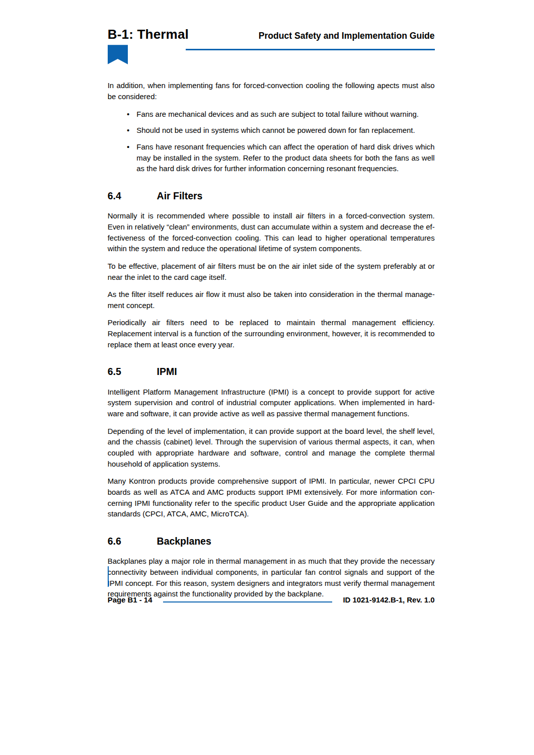B-1: Thermal
Product Safety and Implementation Guide
In addition, when implementing fans for forced-convection cooling the following apects must also be considered:
Fans are mechanical devices and as such are subject to total failure without warning.
Should not be used in systems which cannot be powered down for fan replacement.
Fans have resonant frequencies which can affect the operation of hard disk drives which may be installed in the system. Refer to the product data sheets for both the fans as well as the hard disk drives for further information concerning resonant frequencies.
6.4 Air Filters
Normally it is recommended where possible to install air filters in a forced-convection system. Even in relatively “clean” environments, dust can accumulate within a system and decrease the effectiveness of the forced-convection cooling. This can lead to higher operational temperatures within the system and reduce the operational lifetime of system components.
To be effective, placement of air filters must be on the air inlet side of the system preferably at or near the inlet to the card cage itself.
As the filter itself reduces air flow it must also be taken into consideration in the thermal management concept.
Periodically air filters need to be replaced to maintain thermal management efficiency. Replacement interval is a function of the surrounding environment, however, it is recommended to replace them at least once every year.
6.5 IPMI
Intelligent Platform Management Infrastructure (IPMI) is a concept to provide support for active system supervision and control of industrial computer applications. When implemented in hardware and software, it can provide active as well as passive thermal management functions.
Depending of the level of implementation, it can provide support at the board level, the shelf level, and the chassis (cabinet) level. Through the supervision of various thermal aspects, it can, when coupled with appropriate hardware and software, control and manage the complete thermal household of application systems.
Many Kontron products provide comprehensive support of IPMI. In particular, newer CPCI CPU boards as well as ATCA and AMC products support IPMI extensively. For more information concerning IPMI functionality refer to the specific product User Guide and the appropriate application standards (CPCI, ATCA, AMC, MicroTCA).
6.6 Backplanes
Backplanes play a major role in thermal management in as much that they provide the necessary connectivity between individual components, in particular fan control signals and support of the IPMI concept. For this reason, system designers and integrators must verify thermal management requirements against the functionality provided by the backplane.
Page B1 - 14 ID 1021-9142.B-1, Rev. 1.0